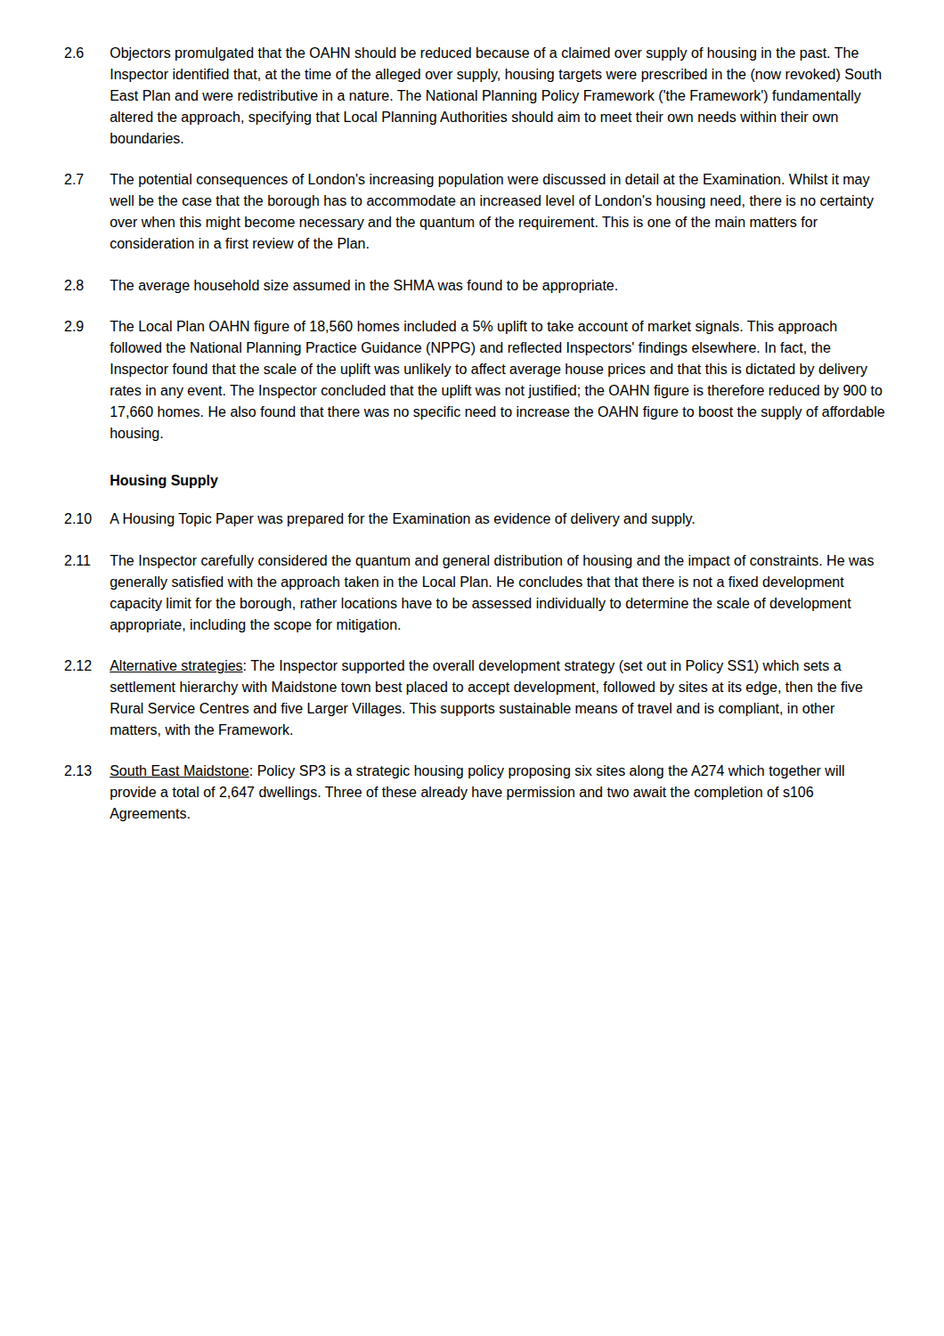2.6
Objectors promulgated that the OAHN should be reduced because of a claimed over supply of housing in the past. The Inspector identified that, at the time of the alleged over supply, housing targets were prescribed in the (now revoked) South East Plan and were redistributive in a nature. The National Planning Policy Framework ('the Framework') fundamentally altered the approach, specifying that Local Planning Authorities should aim to meet their own needs within their own boundaries.
2.7
The potential consequences of London's increasing population were discussed in detail at the Examination. Whilst it may well be the case that the borough has to accommodate an increased level of London's housing need, there is no certainty over when this might become necessary and the quantum of the requirement. This is one of the main matters for consideration in a first review of the Plan.
2.8
The average household size assumed in the SHMA was found to be appropriate.
2.9
The Local Plan OAHN figure of 18,560 homes included a 5% uplift to take account of market signals. This approach followed the National Planning Practice Guidance (NPPG) and reflected Inspectors' findings elsewhere. In fact, the Inspector found that the scale of the uplift was unlikely to affect average house prices and that this is dictated by delivery rates in any event. The Inspector concluded that the uplift was not justified; the OAHN figure is therefore reduced by 900 to 17,660 homes. He also found that there was no specific need to increase the OAHN figure to boost the supply of affordable housing.
Housing Supply
2.10
A Housing Topic Paper was prepared for the Examination as evidence of delivery and supply.
2.11
The Inspector carefully considered the quantum and general distribution of housing and the impact of constraints. He was generally satisfied with the approach taken in the Local Plan. He concludes that that there is not a fixed development capacity limit for the borough, rather locations have to be assessed individually to determine the scale of development appropriate, including the scope for mitigation.
2.12
Alternative strategies: The Inspector supported the overall development strategy (set out in Policy SS1) which sets a settlement hierarchy with Maidstone town best placed to accept development, followed by sites at its edge, then the five Rural Service Centres and five Larger Villages. This supports sustainable means of travel and is compliant, in other matters, with the Framework.
2.13
South East Maidstone: Policy SP3 is a strategic housing policy proposing six sites along the A274 which together will provide a total of 2,647 dwellings. Three of these already have permission and two await the completion of s106 Agreements.